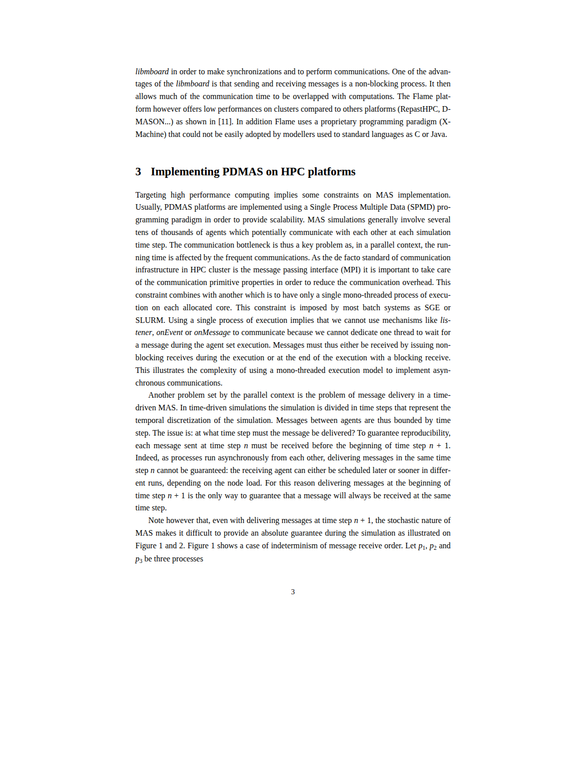libmboard in order to make synchronizations and to perform communications. One of the advantages of the libmboard is that sending and receiving messages is a non-blocking process. It then allows much of the communication time to be overlapped with computations. The Flame platform however offers low performances on clusters compared to others platforms (RepastHPC, D-MASON...) as shown in [11]. In addition Flame uses a proprietary programming paradigm (X-Machine) that could not be easily adopted by modellers used to standard languages as C or Java.
3 Implementing PDMAS on HPC platforms
Targeting high performance computing implies some constraints on MAS implementation. Usually, PDMAS platforms are implemented using a Single Process Multiple Data (SPMD) programming paradigm in order to provide scalability. MAS simulations generally involve several tens of thousands of agents which potentially communicate with each other at each simulation time step. The communication bottleneck is thus a key problem as, in a parallel context, the running time is affected by the frequent communications. As the de facto standard of communication infrastructure in HPC cluster is the message passing interface (MPI) it is important to take care of the communication primitive properties in order to reduce the communication overhead. This constraint combines with another which is to have only a single mono-threaded process of execution on each allocated core. This constraint is imposed by most batch systems as SGE or SLURM. Using a single process of execution implies that we cannot use mechanisms like listener, onEvent or onMessage to communicate because we cannot dedicate one thread to wait for a message during the agent set execution. Messages must thus either be received by issuing non-blocking receives during the execution or at the end of the execution with a blocking receive. This illustrates the complexity of using a mono-threaded execution model to implement asynchronous communications.
Another problem set by the parallel context is the problem of message delivery in a time-driven MAS. In time-driven simulations the simulation is divided in time steps that represent the temporal discretization of the simulation. Messages between agents are thus bounded by time step. The issue is: at what time step must the message be delivered? To guarantee reproducibility, each message sent at time step n must be received before the beginning of time step n + 1. Indeed, as processes run asynchronously from each other, delivering messages in the same time step n cannot be guaranteed: the receiving agent can either be scheduled later or sooner in different runs, depending on the node load. For this reason delivering messages at the beginning of time step n + 1 is the only way to guarantee that a message will always be received at the same time step.
Note however that, even with delivering messages at time step n + 1, the stochastic nature of MAS makes it difficult to provide an absolute guarantee during the simulation as illustrated on Figure 1 and 2. Figure 1 shows a case of indeterminism of message receive order. Let p1, p2 and p3 be three processes
3